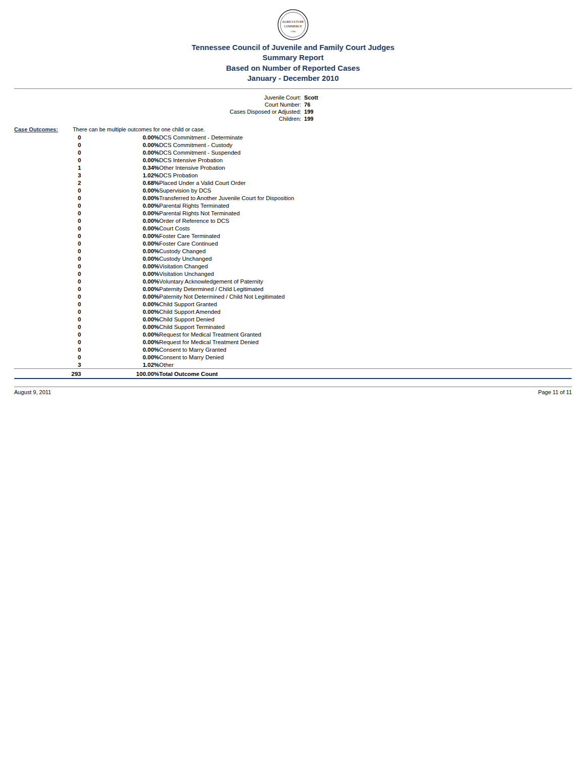Tennessee Council of Juvenile and Family Court Judges
Summary Report
Based on Number of Reported Cases
January - December 2010
| Juvenile Court: | Scott |
| Court Number: | 76 |
| Cases Disposed or Adjusted: | 199 |
| Children: | 199 |
Case Outcomes: There can be multiple outcomes for one child or case.
| 0 | 0.00% | DCS Commitment - Determinate |
| 0 | 0.00% | DCS Commitment - Custody |
| 0 | 0.00% | DCS Commitment - Suspended |
| 0 | 0.00% | DCS Intensive Probation |
| 1 | 0.34% | Other Intensive Probation |
| 3 | 1.02% | DCS Probation |
| 2 | 0.68% | Placed Under a Valid Court Order |
| 0 | 0.00% | Supervision by DCS |
| 0 | 0.00% | Transferred to Another Juvenile Court for Disposition |
| 0 | 0.00% | Parental Rights Terminated |
| 0 | 0.00% | Parental Rights Not Terminated |
| 0 | 0.00% | Order of Reference to DCS |
| 0 | 0.00% | Court Costs |
| 0 | 0.00% | Foster Care Terminated |
| 0 | 0.00% | Foster Care Continued |
| 0 | 0.00% | Custody Changed |
| 0 | 0.00% | Custody Unchanged |
| 0 | 0.00% | Visitation Changed |
| 0 | 0.00% | Visitation Unchanged |
| 0 | 0.00% | Voluntary Acknowledgement of Paternity |
| 0 | 0.00% | Paternity Determined / Child Legitimated |
| 0 | 0.00% | Paternity Not Determined / Child Not Legitimated |
| 0 | 0.00% | Child Support Granted |
| 0 | 0.00% | Child Support Amended |
| 0 | 0.00% | Child Support Denied |
| 0 | 0.00% | Child Support Terminated |
| 0 | 0.00% | Request for Medical Treatment Granted |
| 0 | 0.00% | Request for Medical Treatment Denied |
| 0 | 0.00% | Consent to Marry Granted |
| 0 | 0.00% | Consent to Marry Denied |
| 3 | 1.02% | Other |
| 293 | 100.00% | Total Outcome Count |
August 9, 2011 Page 11 of 11